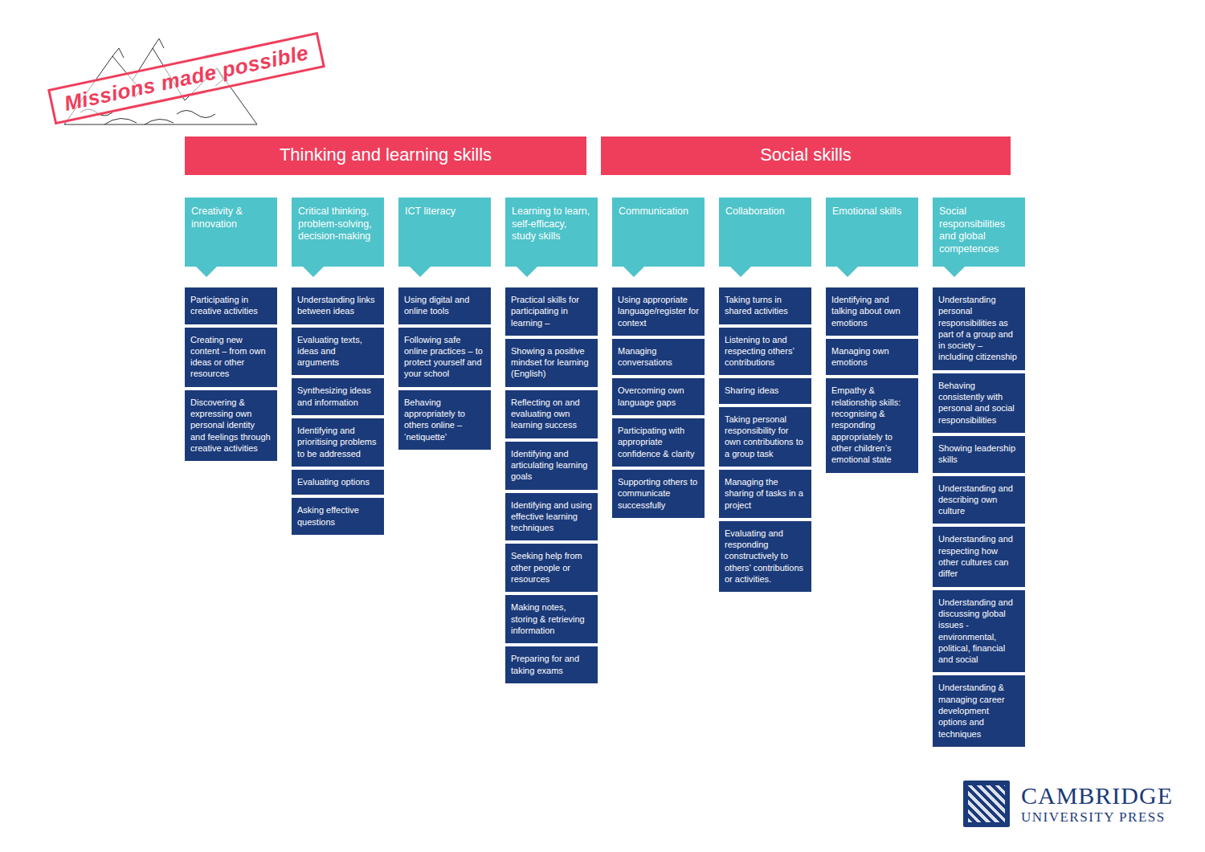Missions made possible
Thinking and learning skills
Social skills
Creativity &
innovation
Participating in creative activities
Creating new content – from own ideas or other resources
Discovering & expressing own personal identity and feelings through creative activities
Critical thinking,
problem-solving,
decision-making
Understanding links between ideas
Evaluating texts, ideas and arguments
Synthesizing ideas and information
Identifying and prioritising problems to be addressed
Evaluating options
Asking effective questions
ICT literacy
Using digital and online tools
Following safe online practices – to protect yourself and your school
Behaving appropriately to others online – ‘netiquette’
Learning to learn,
self-efficacy,
study skills
Practical skills for participating in learning –
Showing a positive mindset for learning (English)
Reflecting on and evaluating own learning success
Identifying and articulating learning goals
Identifying and using effective learning techniques
Seeking help from other people or resources
Making notes, storing & retrieving information
Preparing for and taking exams
Communication
Using appropriate language/register for context
Managing conversations
Overcoming own language gaps
Participating with appropriate confidence & clarity
Supporting others to communicate successfully
Collaboration
Taking turns in shared activities
Listening to and respecting others’ contributions
Sharing ideas
Taking personal responsibility for own contributions to a group task
Managing the sharing of tasks in a project
Evaluating and responding constructively to others’ contributions or activities.
Emotional skills
Identifying and talking about own emotions
Managing own emotions
Empathy & relationship skills: recognising & responding appropriately to other children’s emotional state
Social
responsibilities
and global
competences
Understanding personal responsibilities as part of a group and in society – including citizenship
Behaving consistently with personal and social responsibilities
Showing leadership skills
Understanding and describing own culture
Understanding and respecting how other cultures can differ
Understanding and discussing global issues - environmental, political, financial and social
Understanding & managing career development options and techniques
CAMBRIDGE
UNIVERSITY PRESS